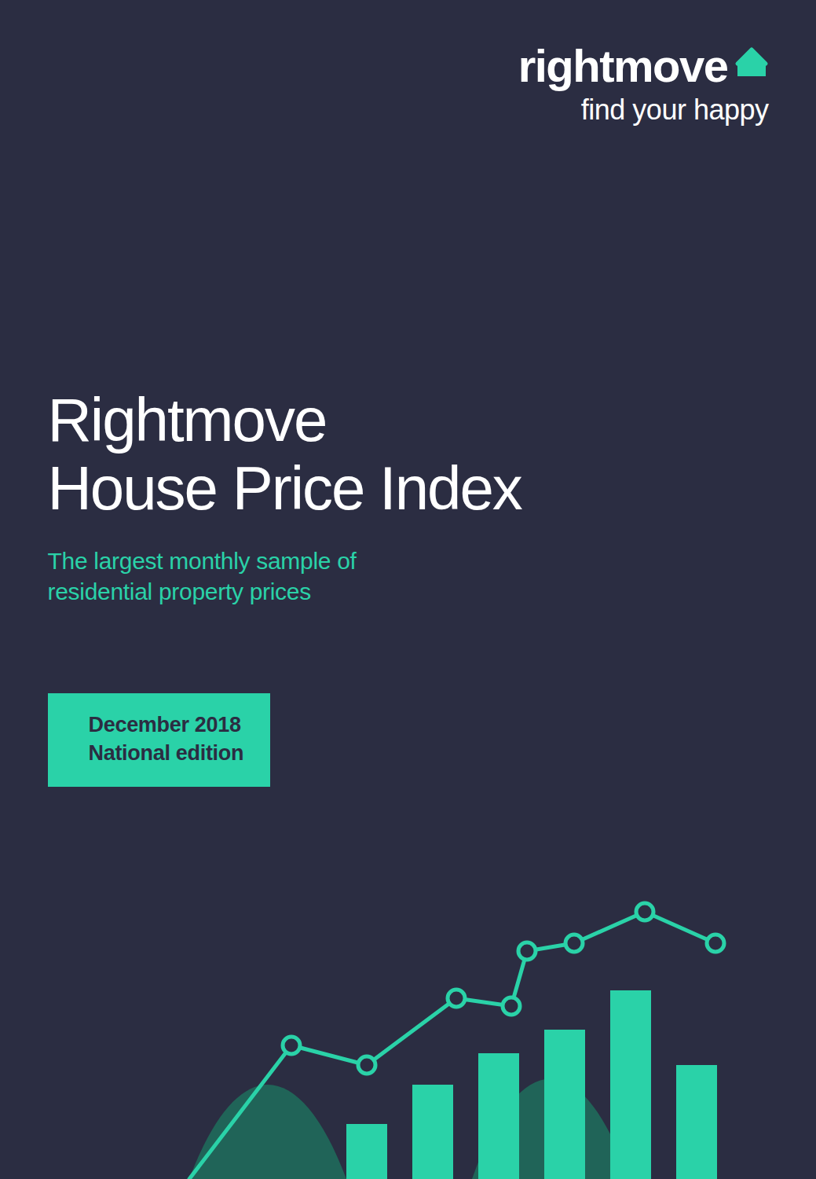rightmove
find your happy
Rightmove
House Price Index
The largest monthly sample of
residential property prices
December 2018
National edition